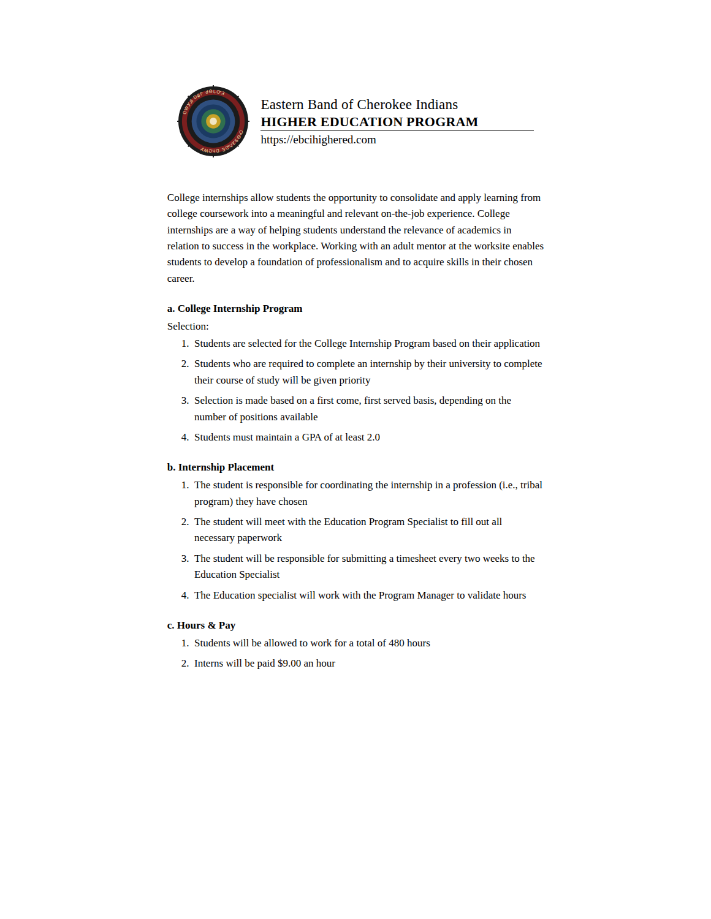ᏣᎳᎩᎯ ᎠᏰᎵ ᏧᎾᏓᏅᏘ ᎤᎾᏕᏘᏱᏍᎬ ᎠᏂᏣᎳᎩ
Eastern Band of Cherokee Indians
HIGHER EDUCATION PROGRAM
https://ebcihighered.com
College internships allow students the opportunity to consolidate and apply learning from college coursework into a meaningful and relevant on-the-job experience. College internships are a way of helping students understand the relevance of academics in relation to success in the workplace. Working with an adult mentor at the worksite enables students to develop a foundation of professionalism and to acquire skills in their chosen career.
a. College Internship Program
Selection:
Students are selected for the College Internship Program based on their application
Students who are required to complete an internship by their university to complete their course of study will be given priority
Selection is made based on a first come, first served basis, depending on the number of positions available
Students must maintain a GPA of at least 2.0
b. Internship Placement
The student is responsible for coordinating the internship in a profession (i.e., tribal program) they have chosen
The student will meet with the Education Program Specialist to fill out all necessary paperwork
The student will be responsible for submitting a timesheet every two weeks to the Education Specialist
The Education specialist will work with the Program Manager to validate hours
c. Hours & Pay
Students will be allowed to work for a total of 480 hours
Interns will be paid $9.00 an hour